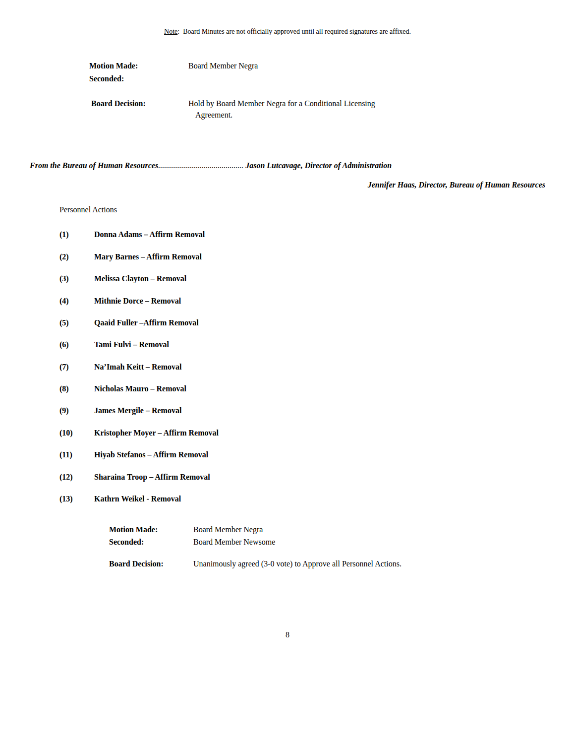Note: Board Minutes are not officially approved until all required signatures are affixed.
Motion Made:
Board Member Negra
Seconded:
Board Decision:
Hold by Board Member Negra for a Conditional Licensing
Agreement.
From the Bureau of Human Resources........................................... Jason Lutcavage, Director of Administration
Jennifer Haas, Director, Bureau of Human Resources
Personnel Actions
(1) Donna Adams – Affirm Removal
(2) Mary Barnes – Affirm Removal
(3) Melissa Clayton – Removal
(4) Mithnie Dorce – Removal
(5) Qaaid Fuller –Affirm Removal
(6) Tami Fulvi – Removal
(7) Na’Imah Keitt – Removal
(8) Nicholas Mauro – Removal
(9) James Mergile – Removal
(10) Kristopher Moyer – Affirm Removal
(11) Hiyab Stefanos – Affirm Removal
(12) Sharaina Troop – Affirm Removal
(13) Kathrn Weikel - Removal
Motion Made:
Board Member Negra
Seconded:
Board Member Newsome
Board Decision:
Unanimously agreed (3-0 vote) to Approve all Personnel Actions.
8